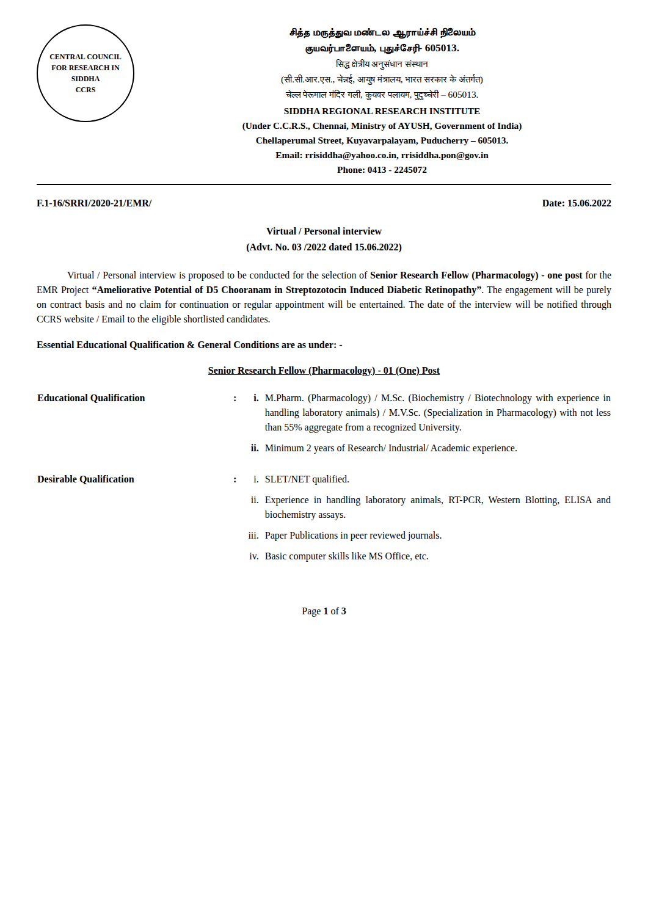CENTRAL COUNCIL FOR RESEARCH IN SIDDHA
CCRS
சித்த மருத்துவ மண்டல ஆராய்ச்சி நிலையம்
குயவர்பாளையம், புதுச்சேரி- 605013.
सिद्ध क्षेत्रीय अनुसंधान संस्थान
(सी.सी.आर.एस., चेन्नई, आयुष मंत्रालय, भारत सरकार के अंतर्गत)
चेल्ल पेरूमाल मंदिर गली, कुयवर पलायम, पुदुच्चेरी – 605013.
SIDDHA REGIONAL RESEARCH INSTITUTE
(Under C.C.R.S., Chennai, Ministry of AYUSH, Government of India)
Chellaperumal Street, Kuyavarpalayam, Puducherry – 605013.
Email: rrisiddha@yahoo.co.in, rrisiddha.pon@gov.in
Phone: 0413 - 2245072
F.1-16/SRRI/2020-21/EMR/ Date: 15.06.2022
Virtual / Personal interview
(Advt. No. 03 /2022 dated 15.06.2022)
Virtual / Personal interview is proposed to be conducted for the selection of Senior Research Fellow (Pharmacology) - one post for the EMR Project “Ameliorative Potential of D5 Chooranam in Streptozotocin Induced Diabetic Retinopathy”. The engagement will be purely on contract basis and no claim for continuation or regular appointment will be entertained. The date of the interview will be notified through CCRS website / Email to the eligible shortlisted candidates.
Essential Educational Qualification & General Conditions are as under: -
Senior Research Fellow (Pharmacology) - 01 (One) Post
| Educational Qualification | : | M.Pharm. (Pharmacology) / M.Sc. (Biochemistry / Biotechnology with experience in handling laboratory animals) / M.V.Sc. (Specialization in Pharmacology) with not less than 55% aggregate from a recognized University. Minimum 2 years of Research/ Industrial/ Academic experience. |
| Desirable Qualification | : | SLET/NET qualified. Experience in handling laboratory animals, RT-PCR, Western Blotting, ELISA and biochemistry assays. Paper Publications in peer reviewed journals. Basic computer skills like MS Office, etc. |
Page 1 of 3